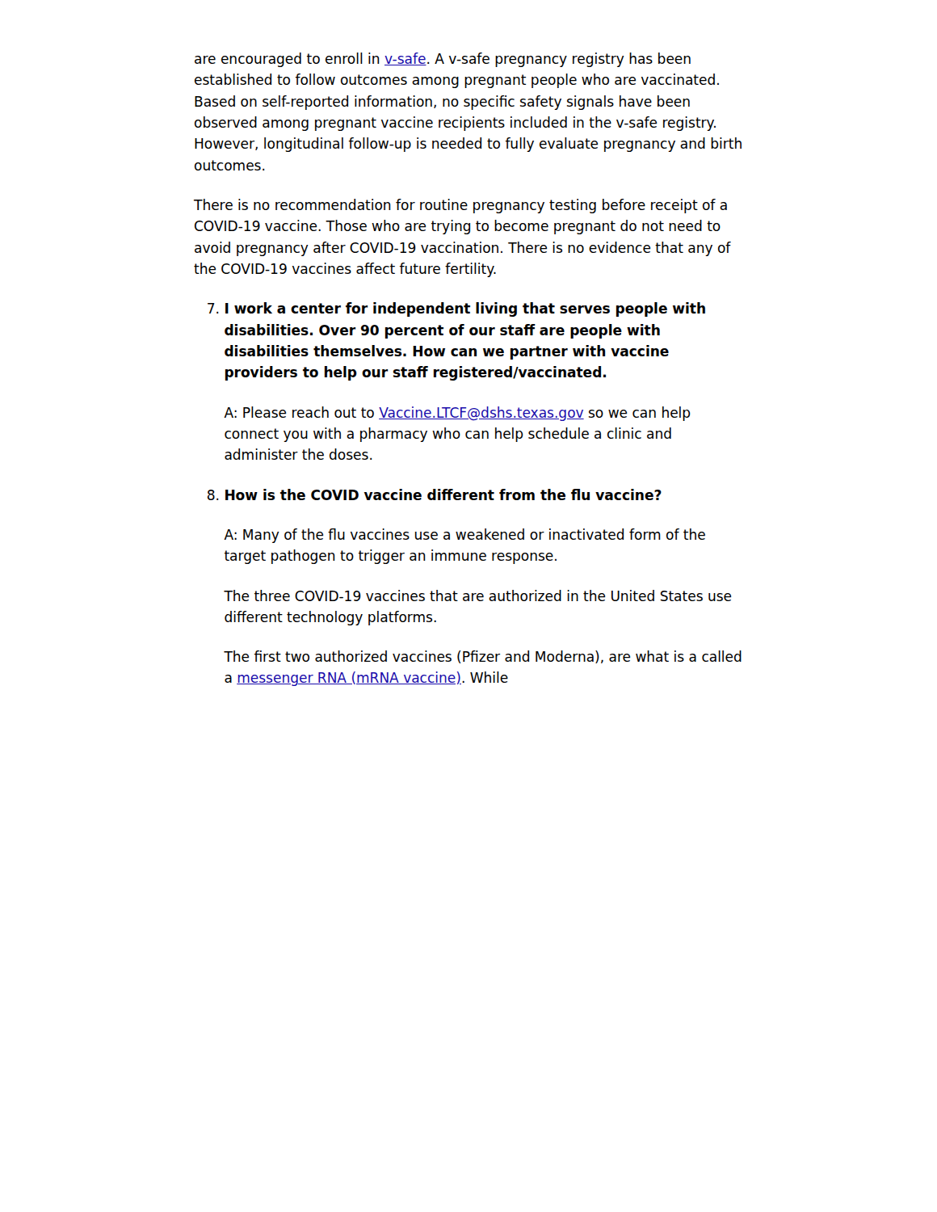are encouraged to enroll in v-safe. A v-safe pregnancy registry has been established to follow outcomes among pregnant people who are vaccinated. Based on self-reported information, no specific safety signals have been observed among pregnant vaccine recipients included in the v-safe registry. However, longitudinal follow-up is needed to fully evaluate pregnancy and birth outcomes.
There is no recommendation for routine pregnancy testing before receipt of a COVID-19 vaccine. Those who are trying to become pregnant do not need to avoid pregnancy after COVID-19 vaccination. There is no evidence that any of the COVID-19 vaccines affect future fertility.
I work a center for independent living that serves people with disabilities. Over 90 percent of our staff are people with disabilities themselves. How can we partner with vaccine providers to help our staff registered/vaccinated.
A: Please reach out to Vaccine.LTCF@dshs.texas.gov so we can help connect you with a pharmacy who can help schedule a clinic and administer the doses.
How is the COVID vaccine different from the flu vaccine?
A: Many of the flu vaccines use a weakened or inactivated form of the target pathogen to trigger an immune response.
The three COVID-19 vaccines that are authorized in the United States use different technology platforms.
The first two authorized vaccines (Pfizer and Moderna), are what is a called a messenger RNA (mRNA vaccine). While